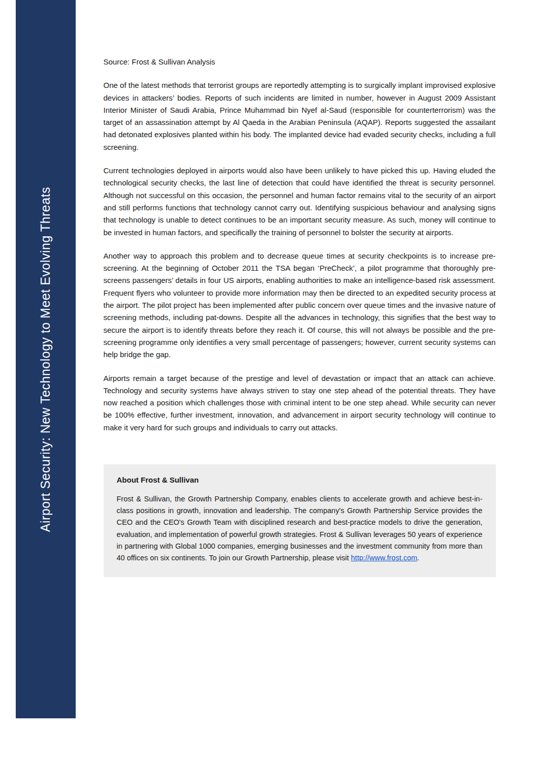Airport Security: New Technology to Meet Evolving Threats
Source: Frost & Sullivan Analysis
One of the latest methods that terrorist groups are reportedly attempting is to surgically implant improvised explosive devices in attackers’ bodies. Reports of such incidents are limited in number, however in August 2009 Assistant Interior Minister of Saudi Arabia, Prince Muhammad bin Nyef al-Saud (responsible for counterterrorism) was the target of an assassination attempt by Al Qaeda in the Arabian Peninsula (AQAP). Reports suggested the assailant had detonated explosives planted within his body. The implanted device had evaded security checks, including a full screening.
Current technologies deployed in airports would also have been unlikely to have picked this up. Having eluded the technological security checks, the last line of detection that could have identified the threat is security personnel. Although not successful on this occasion, the personnel and human factor remains vital to the security of an airport and still performs functions that technology cannot carry out. Identifying suspicious behaviour and analysing signs that technology is unable to detect continues to be an important security measure. As such, money will continue to be invested in human factors, and specifically the training of personnel to bolster the security at airports.
Another way to approach this problem and to decrease queue times at security checkpoints is to increase pre-screening. At the beginning of October 2011 the TSA began ‘PreCheck’, a pilot programme that thoroughly pre-screens passengers’ details in four US airports, enabling authorities to make an intelligence-based risk assessment. Frequent flyers who volunteer to provide more information may then be directed to an expedited security process at the airport. The pilot project has been implemented after public concern over queue times and the invasive nature of screening methods, including pat-downs. Despite all the advances in technology, this signifies that the best way to secure the airport is to identify threats before they reach it. Of course, this will not always be possible and the pre-screening programme only identifies a very small percentage of passengers; however, current security systems can help bridge the gap.
Airports remain a target because of the prestige and level of devastation or impact that an attack can achieve. Technology and security systems have always striven to stay one step ahead of the potential threats. They have now reached a position which challenges those with criminal intent to be one step ahead. While security can never be 100% effective, further investment, innovation, and advancement in airport security technology will continue to make it very hard for such groups and individuals to carry out attacks.
About Frost & Sullivan
Frost & Sullivan, the Growth Partnership Company, enables clients to accelerate growth and achieve best-in-class positions in growth, innovation and leadership. The company's Growth Partnership Service provides the CEO and the CEO's Growth Team with disciplined research and best-practice models to drive the generation, evaluation, and implementation of powerful growth strategies. Frost & Sullivan leverages 50 years of experience in partnering with Global 1000 companies, emerging businesses and the investment community from more than 40 offices on six continents. To join our Growth Partnership, please visit http://www.frost.com.